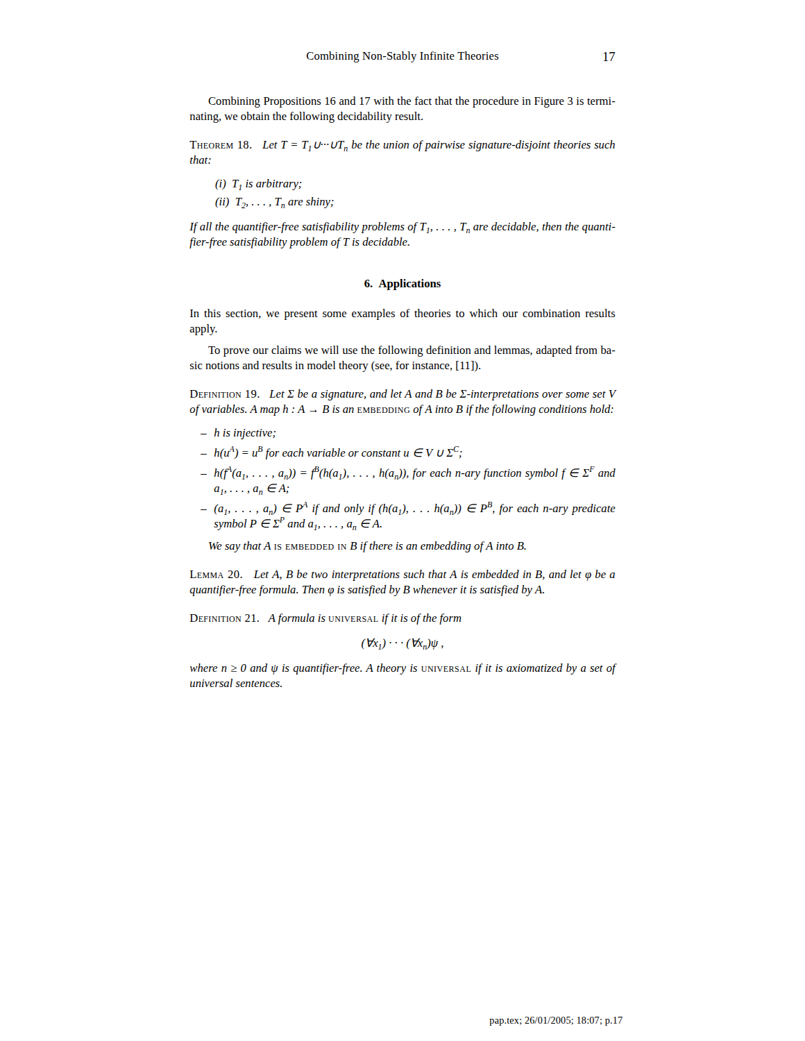Combining Non-Stably Infinite Theories 17
Combining Propositions 16 and 17 with the fact that the procedure in Figure 3 is terminating, we obtain the following decidability result.
Theorem 18. Let T = T1∪···∪Tn be the union of pairwise signature-disjoint theories such that:
(i) T1 is arbitrary;
(ii) T2, . . . , Tn are shiny;
If all the quantifier-free satisfiability problems of T1, . . . , Tn are decidable, then the quantifier-free satisfiability problem of T is decidable.
6. Applications
In this section, we present some examples of theories to which our combination results apply.
To prove our claims we will use the following definition and lemmas, adapted from basic notions and results in model theory (see, for instance, [11]).
Definition 19. Let Σ be a signature, and let A and B be Σ-interpretations over some set V of variables. A map h : A → B is an embedding of A into B if the following conditions hold:
h is injective;
h(uA) = uB for each variable or constant u ∈ V ∪ ΣC;
h(fA(a1, . . . , an)) = fB(h(a1), . . . , h(an)), for each n-ary function symbol f ∈ ΣF and a1, . . . , an ∈ A;
(a1, . . . , an) ∈ PA if and only if (h(a1), . . . h(an)) ∈ PB, for each n-ary predicate symbol P ∈ ΣP and a1, . . . , an ∈ A.
We say that A is embedded in B if there is an embedding of A into B.
Lemma 20. Let A, B be two interpretations such that A is embedded in B, and let φ be a quantifier-free formula. Then φ is satisfied by B whenever it is satisfied by A.
Definition 21. A formula is universal if it is of the form
(∀x1) · · · (∀xn)ψ ,
where n ≥ 0 and ψ is quantifier-free. A theory is universal if it is axiomatized by a set of universal sentences.
pap.tex; 26/01/2005; 18:07; p.17